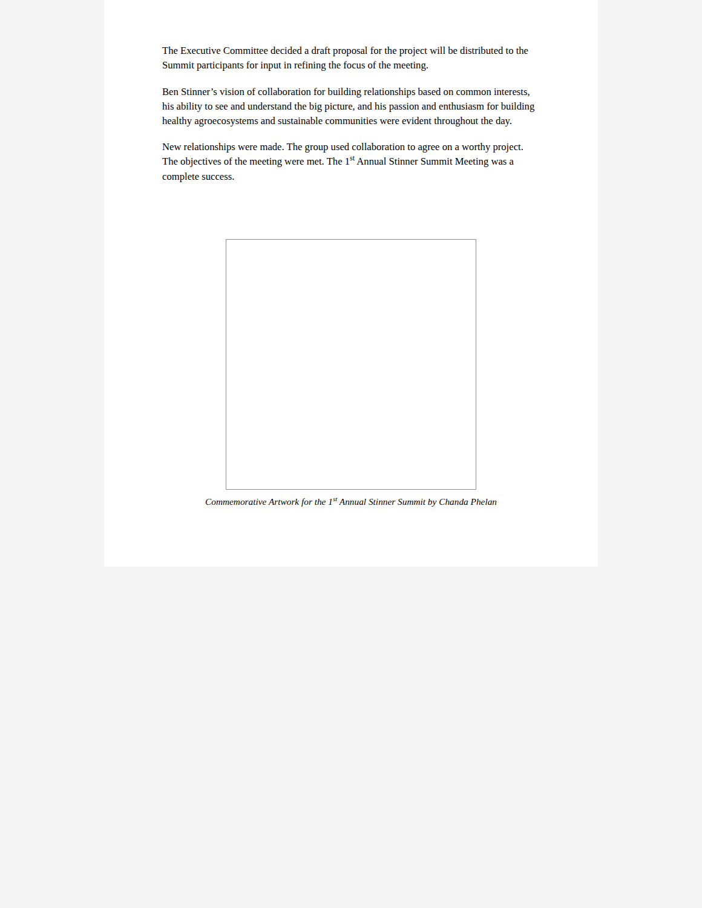The Executive Committee decided a draft proposal for the project will be distributed to the Summit participants for input in refining the focus of the meeting.
Ben Stinner’s vision of collaboration for building relationships based on common interests, his ability to see and understand the big picture, and his passion and enthusiasm for building healthy agroecosystems and sustainable communities were evident throughout the day.
New relationships were made. The group used collaboration to agree on a worthy project. The objectives of the meeting were met. The 1st Annual Stinner Summit Meeting was a complete success.
Commemorative Artwork for the 1st Annual Stinner Summit by Chanda Phelan